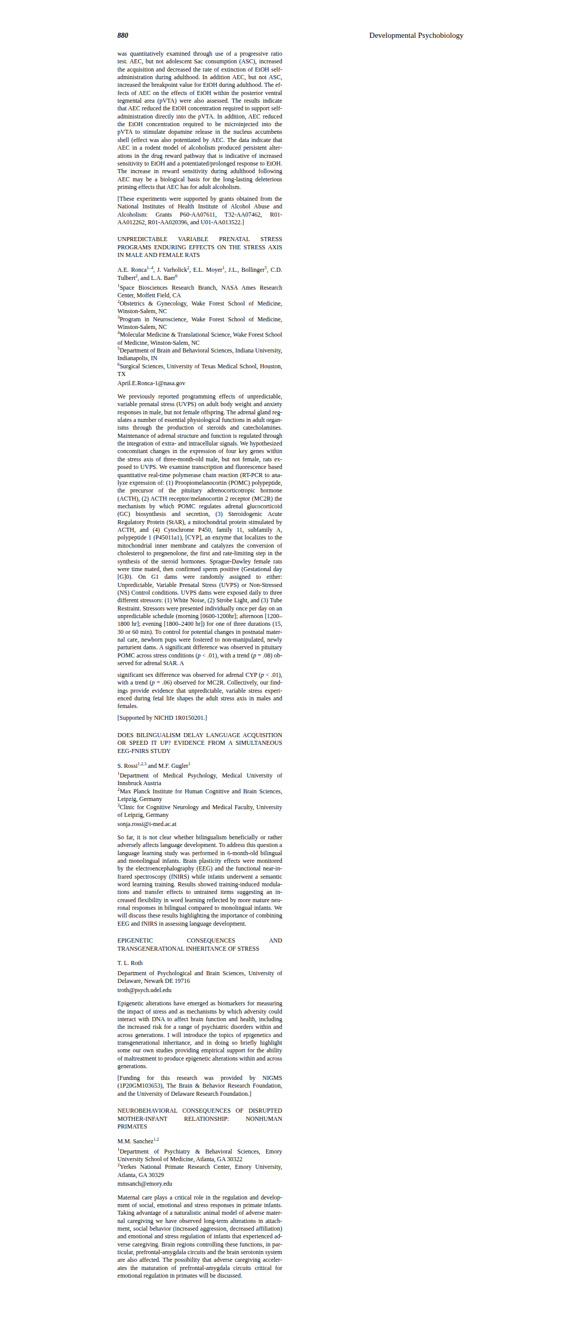880
Developmental Psychobiology
was quantitatively examined through use of a progressive ratio test. AEC, but not adolescent Sac consumption (ASC), increased the acquisition and decreased the rate of extinction of EtOH self-administration during adulthood. In addition AEC, but not ASC, increased the breakpoint value for EtOH during adulthood. The effects of AEC on the effects of EtOH within the posterior ventral tegmental area (pVTA) were also assessed. The results indicate that AEC reduced the EtOH concentration required to support self-administration directly into the pVTA. In addition, AEC reduced the EtOH concentration required to be microinjected into the pVTA to stimulate dopamine release in the nucleus accumbens shell (effect was also potentiated by AEC. The data indicate that AEC in a rodent model of alcoholism produced persistent alterations in the drug reward pathway that is indicative of increased sensitivity to EtOH and a potentiated/prolonged response to EtOH. The increase in reward sensitivity during adulthood following AEC may be a biological basis for the long-lasting deleterious priming effects that AEC has for adult alcoholism.
[These experiments were supported by grants obtained from the National Institutes of Health Institute of Alcohol Abuse and Alcoholism: Grants P60-AA07611, T32-AA07462, R01-AA012262, R01-AA020396, and U01-AA013522.]
Unpredictable Variable Prenatal Stress Programs Enduring Effects on the Stress Axis in Male and Female Rats
A.E. Ronca1–4, J. Varholick2, E.L. Moyer1, J.L., Bollinger5, C.D. Tulbert2, and L.A. Baer6
1Space Biosciences Research Branch, NASA Ames Research Center, Moffett Field, CA
2Obstetrics & Gynecology, Wake Forest School of Medicine, Winston-Salem, NC
3Program in Neuroscience, Wake Forest School of Medicine, Winston-Salem, NC
4Molecular Medicine & Translational Science, Wake Forest School of Medicine, Winston-Salem, NC
5Department of Brain and Behavioral Sciences, Indiana University, Indianapolis, IN
6Surgical Sciences, University of Texas Medical School, Houston, TX
April.E.Ronca-1@nasa.gov
We previously reported programming effects of unpredictable, variable prenatal stress (UVPS) on adult body weight and anxiety responses in male, but not female offspring. The adrenal gland regulates a number of essential physiological functions in adult organisms through the production of steroids and catecholamines. Maintenance of adrenal structure and function is regulated through the integration of extra- and intracellular signals. We hypothesized concomitant changes in the expression of four key genes within the stress axis of three-month-old male, but not female, rats exposed to UVPS. We examine transcription and fluorescence based quantitative real-time polymerase chain reaction (RT-PCR to analyze expression of: (1) Proopiomelanocortin (POMC) polypeptide, the precursor of the pituitary adrenocorticotropic hormone (ACTH), (2) ACTH receptor/melanocortin 2 receptor (MC2R) the mechanism by which POMC regulates adrenal glucocorticoid (GC) biosynthesis and secretion, (3) Steroidogenic Acute Regulatory Protein (StAR), a mitochondrial protein stimulated by ACTH, and (4) Cytochrome P450, family 11, subfamily A, polypeptide 1 (P45011a1), [CYP], an enzyme that localizes to the mitochondrial inner membrane and catalyzes the conversion of cholesterol to pregnenolone, the first and rate-limiting step in the synthesis of the steroid hormones. Sprague-Dawley female rats were time mated, then confirmed sperm positive (Gestational day [G]0). On G1 dams were randomly assigned to either: Unpredictable, Variable Prenatal Stress (UVPS) or Non-Stressed (NS) Control conditions. UVPS dams were exposed daily to three different stressors: (1) White Noise, (2) Strobe Light, and (3) Tube Restraint. Stressors were presented individually once per day on an unpredictable schedule (morning [0600-1200hr]; afternoon [1200–1800 hr]; evening [1800–2400 hr]) for one of three durations (15, 30 or 60 min). To control for potential changes in postnatal maternal care, newborn pups were fostered to non-manipulated, newly parturient dams. A significant difference was observed in pituitary POMC across stress conditions (p < .01), with a trend (p = .08) observed for adrenal StAR. A
significant sex difference was observed for adrenal CYP (p < .01), with a trend (p = .06) observed for MC2R. Collectively, our findings provide evidence that unpredictable, variable stress experienced during fetal life shapes the adult stress axis in males and females.
[Supported by NICHD 1R0150201.]
Does Bilingualism Delay Language Acquisition or Speed It Up? Evidence from a Simultaneous EEG-fNIRS Study
S. Rossi1,2,3 and M.F. Gugler1
1Department of Medical Psychology, Medical University of Innsbruck Austria
2Max Planck Institute for Human Cognitive and Brain Sciences, Leipzig, Germany
3Clinic for Cognitive Neurology and Medical Faculty, University of Leipzig, Germany
sonja.rossi@i-med.ac.at
So far, it is not clear whether bilingualism beneficially or rather adversely affects language development. To address this question a language learning study was performed in 6-month-old bilingual and monolingual infants. Brain plasticity effects were monitored by the electroencephalography (EEG) and the functional near-infrared spectroscopy (fNIRS) while infants underwent a semantic word learning training. Results showed training-induced modulations and transfer effects to untrained items suggesting an increased flexibility in word learning reflected by more mature neuronal responses in bilingual compared to monolingual infants. We will discuss these results highlighting the importance of combining EEG and fNIRS in assessing language development.
Epigenetic Consequences and Transgenerational Inheritance of Stress
T. L. Roth
Department of Psychological and Brain Sciences, University of Delaware, Newark DE 19716
troth@psych.udel.edu
Epigenetic alterations have emerged as biomarkers for measuring the impact of stress and as mechanisms by which adversity could interact with DNA to affect brain function and health, including the increased risk for a range of psychiatric disorders within and across generations. I will introduce the topics of epigenetics and transgenerational inheritance, and in doing so briefly highlight some our own studies providing empirical support for the ability of maltreatment to produce epigenetic alterations within and across generations.
[Funding for this research was provided by NIGMS (1P20GM103653), The Brain & Behavior Research Foundation, and the University of Delaware Research Foundation.]
Neurobehavioral Consequences of Disrupted Mother-Infant Relationship: Nonhuman Primates
M.M. Sanchez1,2
1Department of Psychiatry & Behavioral Sciences, Emory University School of Medicine, Atlanta, GA 30322
2Yerkes National Primate Research Center, Emory University, Atlanta, GA 30329
mmsanch@emory.edu
Maternal care plays a critical role in the regulation and development of social, emotional and stress responses in primate infants. Taking advantage of a naturalistic animal model of adverse maternal caregiving we have observed long-term alterations in attachment, social behavior (increased aggression, decreased affiliation) and emotional and stress regulation of infants that experienced adverse caregiving. Brain regions controlling these functions, in particular, prefrontal-amygdala circuits and the brain serotonin system are also affected. The possibility that adverse caregiving accelerates the maturation of prefrontal-amygdala circuits critical for emotional regulation in primates will be discussed.